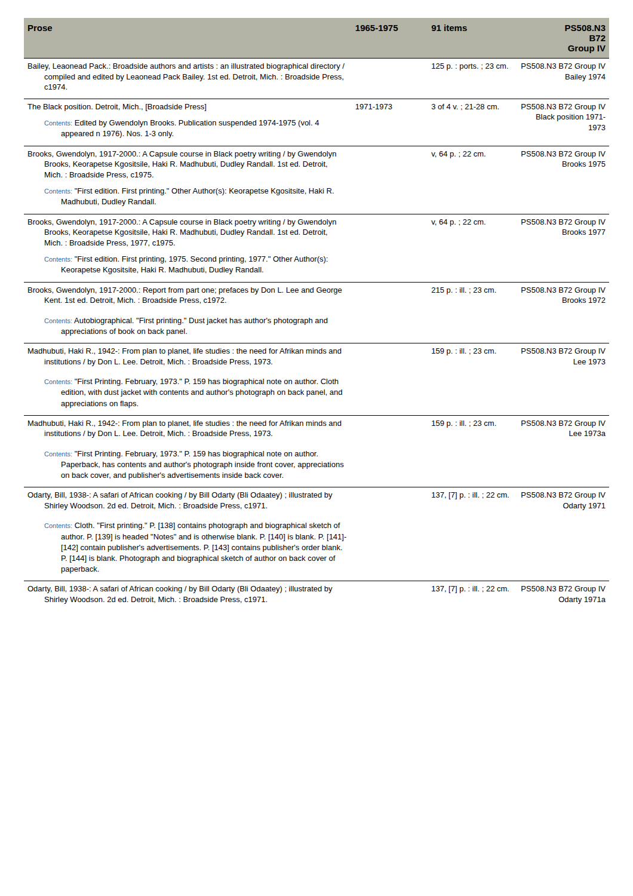| Prose | 1965-1975 | 91 items | PS508.N3 B72 Group IV |
| --- | --- | --- | --- |
| Bailey, Leaonead Pack.: Broadside authors and artists : an illustrated biographical directory / compiled and edited by Leaonead Pack Bailey. 1st ed. Detroit, Mich. : Broadside Press, c1974. | | 125 p. : ports. ; 23 cm. | PS508.N3 B72 Group IV Bailey 1974 |
| The Black position. Detroit, Mich., [Broadside Press] Contents: Edited by Gwendolyn Brooks. Publication suspended 1974-1975 (vol. 4 appeared n 1976). Nos. 1-3 only. | 1971-1973 | 3 of 4 v. ; 21-28 cm. | PS508.N3 B72 Group IV Black position 1971-1973 |
| Brooks, Gwendolyn, 1917-2000.: A Capsule course in Black poetry writing / by Gwendolyn Brooks, Keorapetse Kgositsile, Haki R. Madhubuti, Dudley Randall. 1st ed. Detroit, Mich. : Broadside Press, c1975. Contents: "First edition. First printing." Other Author(s): Keorapetse Kgositsite, Haki R. Madhubuti, Dudley Randall. | | v, 64 p. ; 22 cm. | PS508.N3 B72 Group IV Brooks 1975 |
| Brooks, Gwendolyn, 1917-2000.: A Capsule course in Black poetry writing / by Gwendolyn Brooks, Keorapetse Kgositsile, Haki R. Madhubuti, Dudley Randall. 1st ed. Detroit, Mich. : Broadside Press, 1977, c1975. Contents: "First edition. First printing, 1975. Second printing, 1977." Other Author(s): Keorapetse Kgositsite, Haki R. Madhubuti, Dudley Randall. | | v, 64 p. ; 22 cm. | PS508.N3 B72 Group IV Brooks 1977 |
| Brooks, Gwendolyn, 1917-2000.: Report from part one; prefaces by Don L. Lee and George Kent. 1st ed. Detroit, Mich. : Broadside Press, c1972. Contents: Autobiographical. "First printing." Dust jacket has author's photograph and appreciations of book on back panel. | | 215 p. : ill. ; 23 cm. | PS508.N3 B72 Group IV Brooks 1972 |
| Madhubuti, Haki R., 1942-: From plan to planet, life studies : the need for Afrikan minds and institutions / by Don L. Lee. Detroit, Mich. : Broadside Press, 1973. Contents: "First Printing. February, 1973." P. 159 has biographical note on author. Cloth edition, with dust jacket with contents and author's photograph on back panel, and appreciations on flaps. | | 159 p. : ill. ; 23 cm. | PS508.N3 B72 Group IV Lee 1973 |
| Madhubuti, Haki R., 1942-: From plan to planet, life studies : the need for Afrikan minds and institutions / by Don L. Lee. Detroit, Mich. : Broadside Press, 1973. Contents: "First Printing. February, 1973." P. 159 has biographical note on author. Paperback, has contents and author's photograph inside front cover, appreciations on back cover, and publisher's advertisements inside back cover. | | 159 p. : ill. ; 23 cm. | PS508.N3 B72 Group IV Lee 1973a |
| Odarty, Bill, 1938-: A safari of African cooking / by Bill Odarty (Bli Odaatey) ; illustrated by Shirley Woodson. 2d ed. Detroit, Mich. : Broadside Press, c1971. Contents: Cloth. "First printing." P. [138] contains photograph and biographical sketch of author. P. [139] is headed "Notes" and is otherwise blank. P. [140] is blank. P. [141]-[142] contain publisher's advertisements. P. [143] contains publisher's order blank. P. [144] is blank. Photograph and biographical sketch of author on back cover of paperback. | | 137, [7] p. : ill. ; 22 cm. | PS508.N3 B72 Group IV Odarty 1971 |
| Odarty, Bill, 1938-: A safari of African cooking / by Bill Odarty (Bli Odaatey) ; illustrated by Shirley Woodson. 2d ed. Detroit, Mich. : Broadside Press, c1971. | | 137, [7] p. : ill. ; 22 cm. | PS508.N3 B72 Group IV Odarty 1971a |